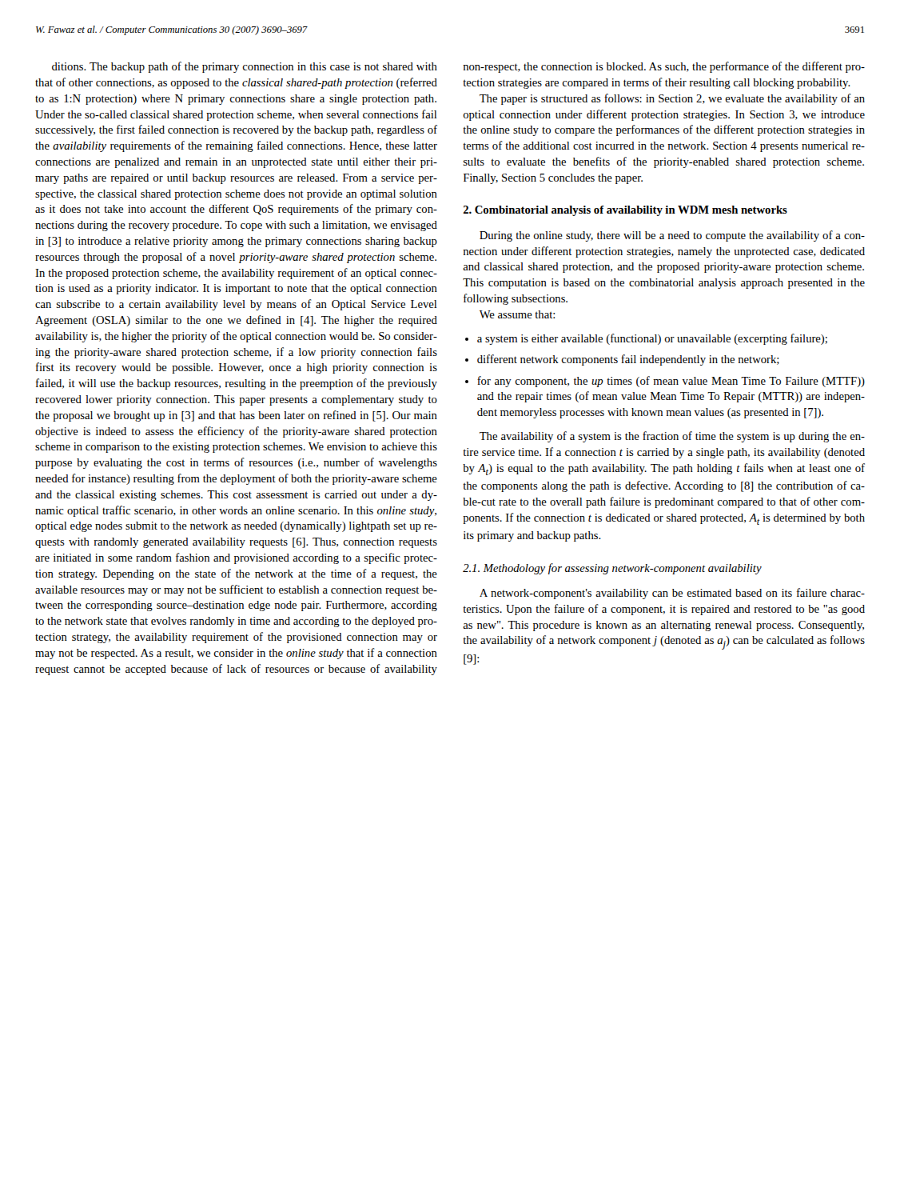W. Fawaz et al. / Computer Communications 30 (2007) 3690–3697 3691
ditions. The backup path of the primary connection in this case is not shared with that of other connections, as opposed to the classical shared-path protection (referred to as 1:N protection) where N primary connections share a single protection path. Under the so-called classical shared protection scheme, when several connections fail successively, the first failed connection is recovered by the backup path, regardless of the availability requirements of the remaining failed connections. Hence, these latter connections are penalized and remain in an unprotected state until either their primary paths are repaired or until backup resources are released. From a service perspective, the classical shared protection scheme does not provide an optimal solution as it does not take into account the different QoS requirements of the primary connections during the recovery procedure. To cope with such a limitation, we envisaged in [3] to introduce a relative priority among the primary connections sharing backup resources through the proposal of a novel priority-aware shared protection scheme. In the proposed protection scheme, the availability requirement of an optical connection is used as a priority indicator. It is important to note that the optical connection can subscribe to a certain availability level by means of an Optical Service Level Agreement (OSLA) similar to the one we defined in [4]. The higher the required availability is, the higher the priority of the optical connection would be. So considering the priority-aware shared protection scheme, if a low priority connection fails first its recovery would be possible. However, once a high priority connection is failed, it will use the backup resources, resulting in the preemption of the previously recovered lower priority connection. This paper presents a complementary study to the proposal we brought up in [3] and that has been later on refined in [5]. Our main objective is indeed to assess the efficiency of the priority-aware shared protection scheme in comparison to the existing protection schemes. We envision to achieve this purpose by evaluating the cost in terms of resources (i.e., number of wavelengths needed for instance) resulting from the deployment of both the priority-aware scheme and the classical existing schemes. This cost assessment is carried out under a dynamic optical traffic scenario, in other words an online scenario. In this online study, optical edge nodes submit to the network as needed (dynamically) lightpath set up requests with randomly generated availability requests [6]. Thus, connection requests are initiated in some random fashion and provisioned according to a specific protection strategy. Depending on the state of the network at the time of a request, the available resources may or may not be sufficient to establish a connection request between the corresponding source–destination edge node pair. Furthermore, according to the network state that evolves randomly in time and according to the deployed protection strategy, the availability requirement of the provisioned connection may or may not be respected. As a result, we consider in the online study that if a connection request cannot be accepted because of lack of resources or because of availability non-respect, the connection is blocked. As such, the performance of the different protection strategies are compared in terms of their resulting call blocking probability.
The paper is structured as follows: in Section 2, we evaluate the availability of an optical connection under different protection strategies. In Section 3, we introduce the online study to compare the performances of the different protection strategies in terms of the additional cost incurred in the network. Section 4 presents numerical results to evaluate the benefits of the priority-enabled shared protection scheme. Finally, Section 5 concludes the paper.
2. Combinatorial analysis of availability in WDM mesh networks
During the online study, there will be a need to compute the availability of a connection under different protection strategies, namely the unprotected case, dedicated and classical shared protection, and the proposed priority-aware protection scheme. This computation is based on the combinatorial analysis approach presented in the following subsections.
We assume that:
a system is either available (functional) or unavailable (excerpting failure);
different network components fail independently in the network;
for any component, the up times (of mean value Mean Time To Failure (MTTF)) and the repair times (of mean value Mean Time To Repair (MTTR)) are independent memoryless processes with known mean values (as presented in [7]).
The availability of a system is the fraction of time the system is up during the entire service time. If a connection t is carried by a single path, its availability (denoted by At) is equal to the path availability. The path holding t fails when at least one of the components along the path is defective. According to [8] the contribution of cable-cut rate to the overall path failure is predominant compared to that of other components. If the connection t is dedicated or shared protected, At is determined by both its primary and backup paths.
2.1. Methodology for assessing network-component availability
A network-component's availability can be estimated based on its failure characteristics. Upon the failure of a component, it is repaired and restored to be "as good as new". This procedure is known as an alternating renewal process. Consequently, the availability of a network component j (denoted as aj) can be calculated as follows [9]: